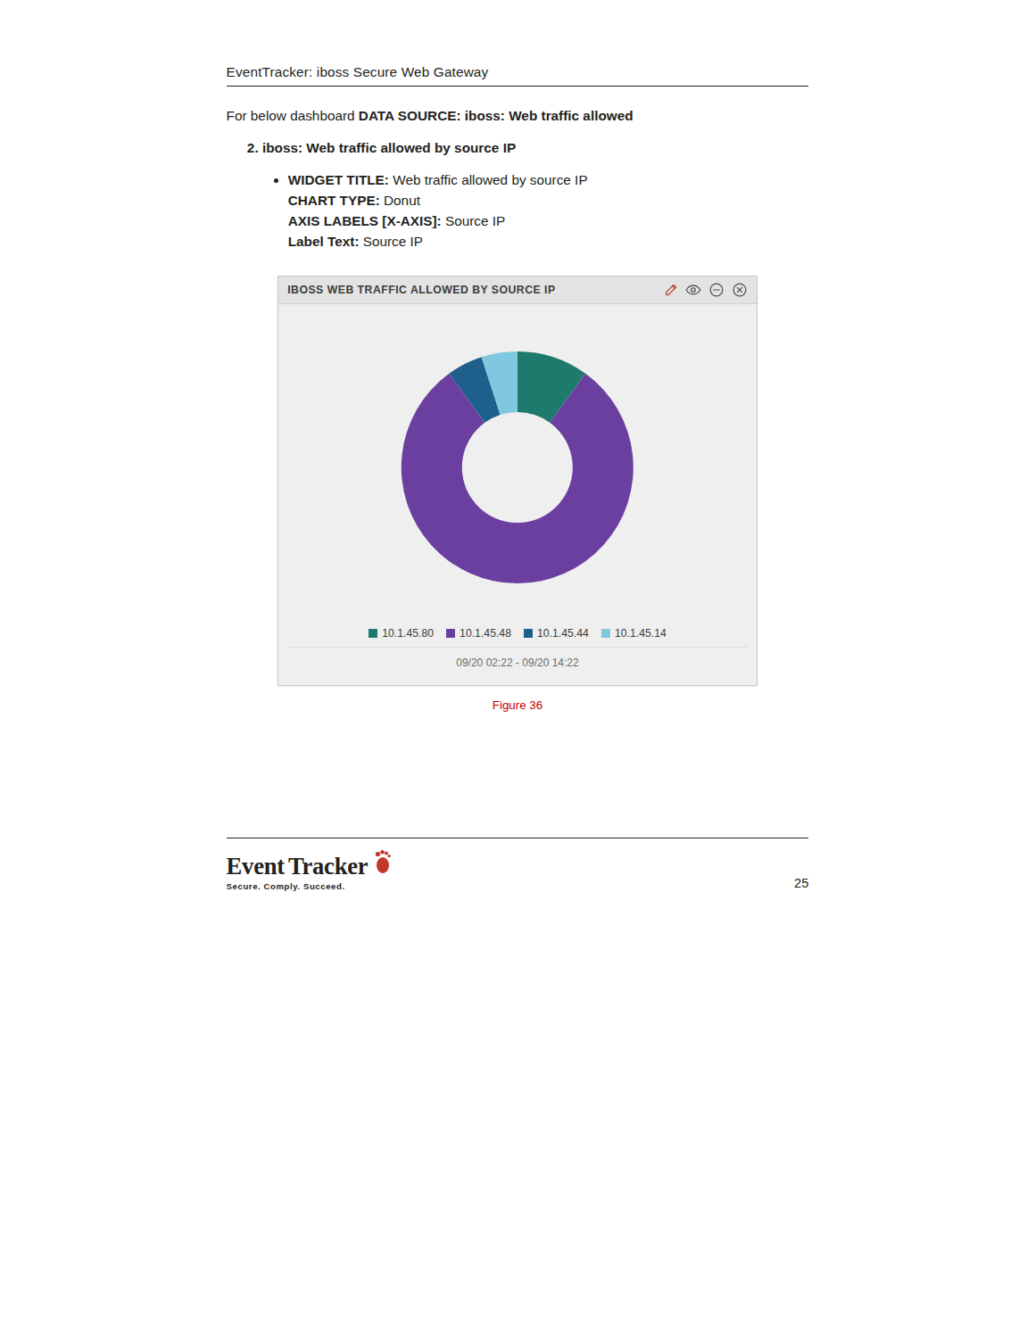EventTracker: iboss Secure Web Gateway
For below dashboard DATA SOURCE: iboss: Web traffic allowed
iboss: Web traffic allowed by source IP
WIDGET TITLE: Web traffic allowed by source IP
CHART TYPE: Donut
AXIS LABELS [X-AXIS]: Source IP
Label Text: Source IP
iboss Web traffic allowed by source IP
10.1.45.80 10.1.45.48 10.1.45.44 10.1.45.14
09/20 02:22 - 09/20 14:22
Figure 36
Event Tracker
Secure. Comply. Succeed.
25